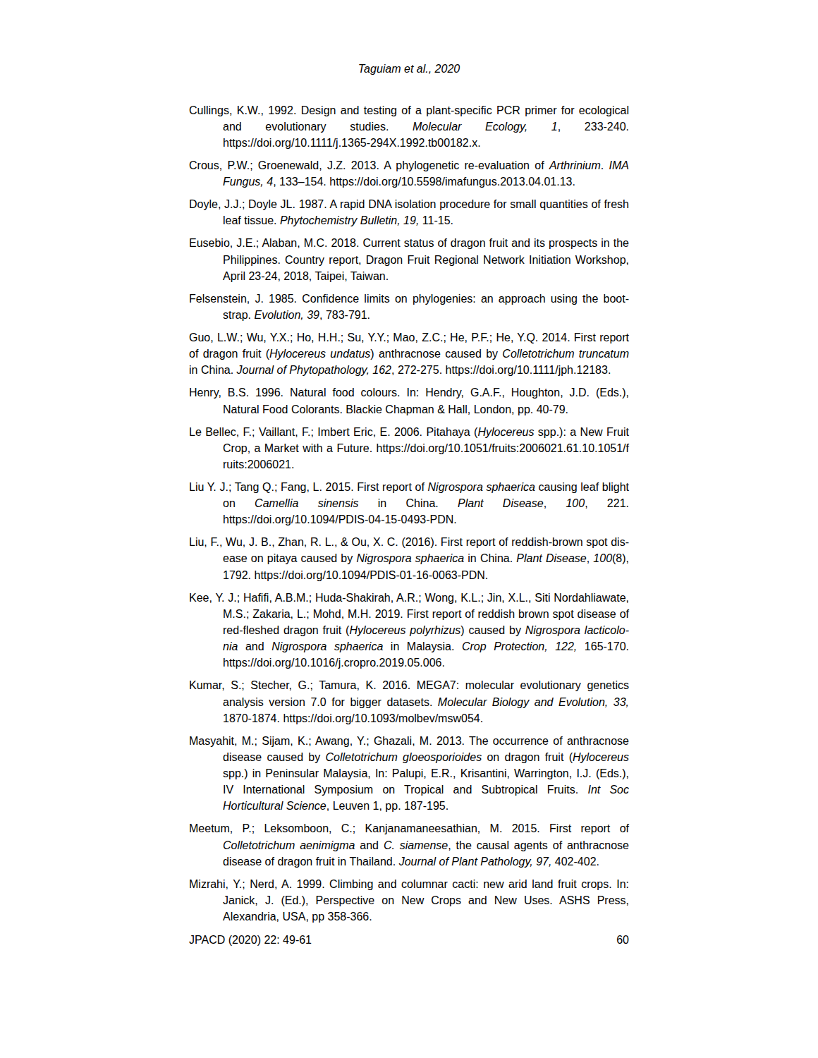Taguiam et al., 2020
Cullings, K.W., 1992. Design and testing of a plant-specific PCR primer for ecological and evolutionary studies. Molecular Ecology, 1, 233-240. https://doi.org/10.1111/j.1365-294X.1992.tb00182.x.
Crous, P.W.; Groenewald, J.Z. 2013. A phylogenetic re-evaluation of Arthrinium. IMA Fungus, 4, 133–154. https://doi.org/10.5598/imafungus.2013.04.01.13.
Doyle, J.J.; Doyle JL. 1987. A rapid DNA isolation procedure for small quantities of fresh leaf tissue. Phytochemistry Bulletin, 19, 11-15.
Eusebio, J.E.; Alaban, M.C. 2018. Current status of dragon fruit and its prospects in the Philippines. Country report, Dragon Fruit Regional Network Initiation Workshop, April 23-24, 2018, Taipei, Taiwan.
Felsenstein, J. 1985. Confidence limits on phylogenies: an approach using the bootstrap. Evolution, 39, 783-791.
Guo, L.W.; Wu, Y.X.; Ho, H.H.; Su, Y.Y.; Mao, Z.C.; He, P.F.; He, Y.Q. 2014. First report of dragon fruit (Hylocereus undatus) anthracnose caused by Colletotrichum truncatum in China. Journal of Phytopathology, 162, 272-275. https://doi.org/10.1111/jph.12183.
Henry, B.S. 1996. Natural food colours. In: Hendry, G.A.F., Houghton, J.D. (Eds.), Natural Food Colorants. Blackie Chapman & Hall, London, pp. 40-79.
Le Bellec, F.; Vaillant, F.; Imbert Eric, E. 2006. Pitahaya (Hylocereus spp.): a New Fruit Crop, a Market with a Future. https://doi.org/10.1051/fruits:2006021.61.10.1051/f ruits:2006021.
Liu Y. J.; Tang Q.; Fang, L. 2015. First report of Nigrospora sphaerica causing leaf blight on Camellia sinensis in China. Plant Disease, 100, 221. https://doi.org/10.1094/PDIS-04-15-0493-PDN.
Liu, F., Wu, J. B., Zhan, R. L., & Ou, X. C. (2016). First report of reddish-brown spot disease on pitaya caused by Nigrospora sphaerica in China. Plant Disease, 100(8), 1792. https://doi.org/10.1094/PDIS-01-16-0063-PDN.
Kee, Y. J.; Hafifi, A.B.M.; Huda-Shakirah, A.R.; Wong, K.L.; Jin, X.L., Siti Nordahliawate, M.S.; Zakaria, L.; Mohd, M.H. 2019. First report of reddish brown spot disease of red-fleshed dragon fruit (Hylocereus polyrhizus) caused by Nigrospora lacticolonia and Nigrospora sphaerica in Malaysia. Crop Protection, 122, 165-170. https://doi.org/10.1016/j.cropro.2019.05.006.
Kumar, S.; Stecher, G.; Tamura, K. 2016. MEGA7: molecular evolutionary genetics analysis version 7.0 for bigger datasets. Molecular Biology and Evolution, 33, 1870-1874. https://doi.org/10.1093/molbev/msw054.
Masyahit, M.; Sijam, K.; Awang, Y.; Ghazali, M. 2013. The occurrence of anthracnose disease caused by Colletotrichum gloeosporioides on dragon fruit (Hylocereus spp.) in Peninsular Malaysia, In: Palupi, E.R., Krisantini, Warrington, I.J. (Eds.), IV International Symposium on Tropical and Subtropical Fruits. Int Soc Horticultural Science, Leuven 1, pp. 187-195.
Meetum, P.; Leksomboon, C.; Kanjanamaneesathian, M. 2015. First report of Colletotrichum aenimigma and C. siamense, the causal agents of anthracnose disease of dragon fruit in Thailand. Journal of Plant Pathology, 97, 402-402.
Mizrahi, Y.; Nerd, A. 1999. Climbing and columnar cacti: new arid land fruit crops. In: Janick, J. (Ed.), Perspective on New Crops and New Uses. ASHS Press, Alexandria, USA, pp 358-366.
JPACD (2020) 22: 49-61 60